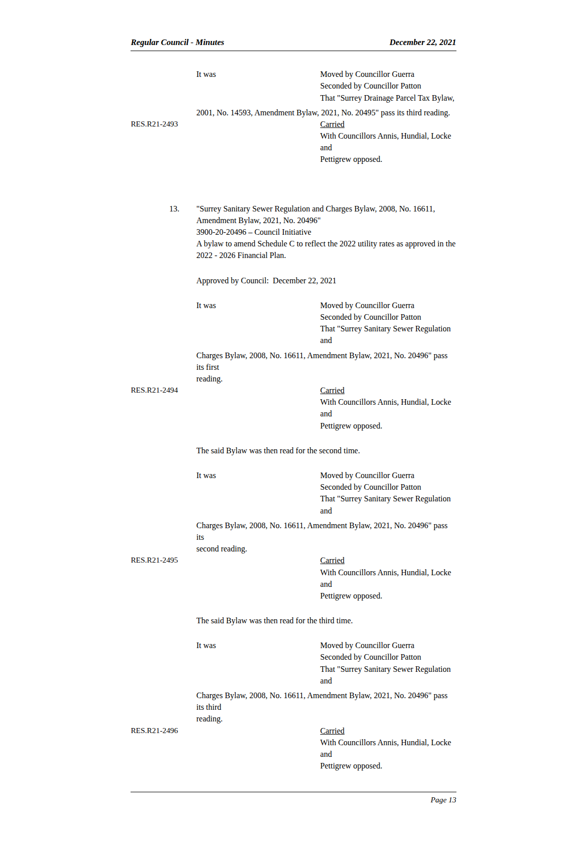Regular Council - Minutes December 22, 2021
It was
Moved by Councillor Guerra
Seconded by Councillor Patton
That "Surrey Drainage Parcel Tax Bylaw,
2001, No. 14593, Amendment Bylaw, 2021, No. 20495" pass its third reading.
RES.R21-2493
Carried
With Councillors Annis, Hundial, Locke and
Pettigrew opposed.
13.
"Surrey Sanitary Sewer Regulation and Charges Bylaw, 2008, No. 16611,
Amendment Bylaw, 2021, No. 20496"
3900-20-20496 – Council Initiative
A bylaw to amend Schedule C to reflect the 2022 utility rates as approved in the
2022 - 2026 Financial Plan.
Approved by Council: December 22, 2021
It was
Moved by Councillor Guerra
Seconded by Councillor Patton
That "Surrey Sanitary Sewer Regulation and
Charges Bylaw, 2008, No. 16611, Amendment Bylaw, 2021, No. 20496" pass its first
reading.
RES.R21-2494
Carried
With Councillors Annis, Hundial, Locke and
Pettigrew opposed.
The said Bylaw was then read for the second time.
It was
Moved by Councillor Guerra
Seconded by Councillor Patton
That "Surrey Sanitary Sewer Regulation and
Charges Bylaw, 2008, No. 16611, Amendment Bylaw, 2021, No. 20496" pass its
second reading.
RES.R21-2495
Carried
With Councillors Annis, Hundial, Locke and
Pettigrew opposed.
The said Bylaw was then read for the third time.
It was
Moved by Councillor Guerra
Seconded by Councillor Patton
That "Surrey Sanitary Sewer Regulation and
Charges Bylaw, 2008, No. 16611, Amendment Bylaw, 2021, No. 20496" pass its third
reading.
RES.R21-2496
Carried
With Councillors Annis, Hundial, Locke and
Pettigrew opposed.
Page 13